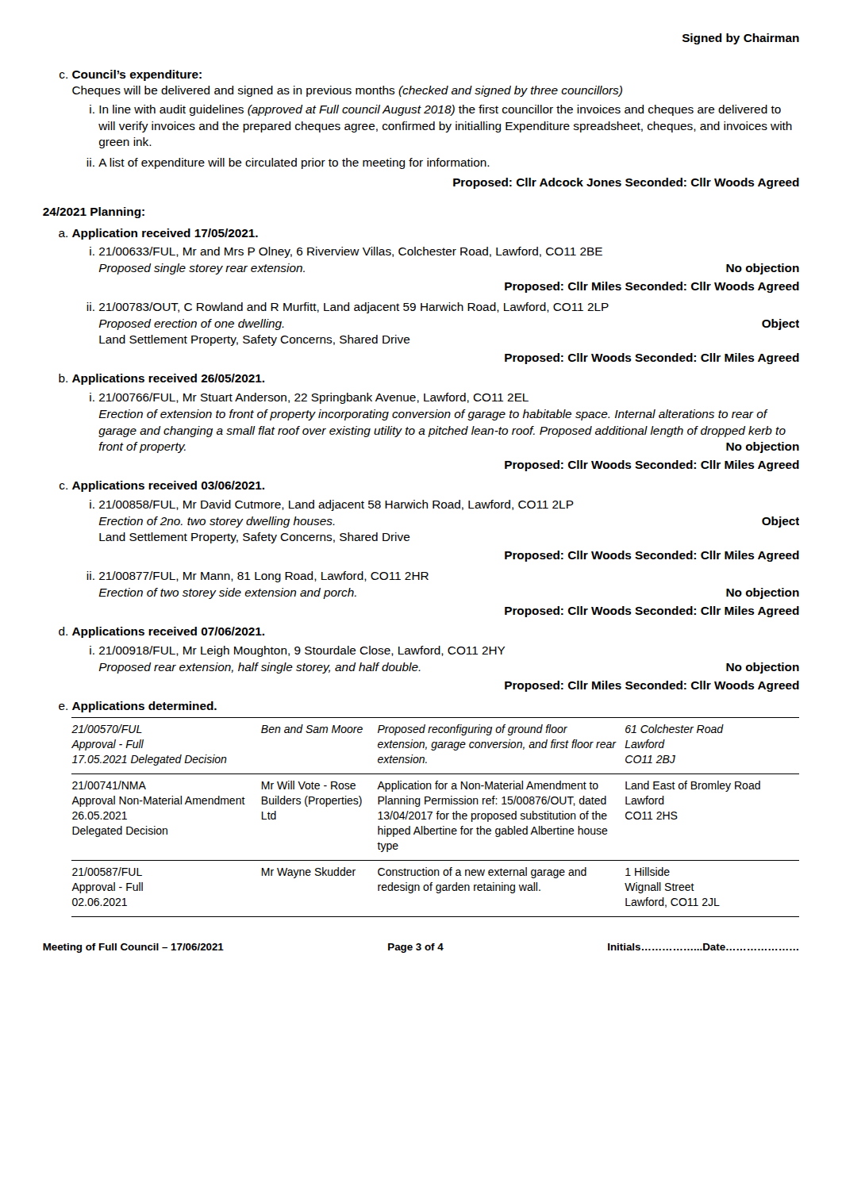Signed by Chairman
Council’s expenditure:
Cheques will be delivered and signed as in previous months (checked and signed by three councillors)
In line with audit guidelines (approved at Full council August 2018) the first councillor the invoices and cheques are delivered to will verify invoices and the prepared cheques agree, confirmed by initialling Expenditure spreadsheet, cheques, and invoices with green ink.
A list of expenditure will be circulated prior to the meeting for information.
Proposed: Cllr Adcock Jones Seconded: Cllr Woods Agreed
24/2021 Planning:
Application received 17/05/2021.
21/00633/FUL, Mr and Mrs P Olney, 6 Riverview Villas, Colchester Road, Lawford, CO11 2BE
Proposed single storey rear extension. No objection
Proposed: Cllr Miles Seconded: Cllr Woods Agreed
21/00783/OUT, C Rowland and R Murfitt, Land adjacent 59 Harwich Road, Lawford, CO11 2LP
Proposed erection of one dwelling. Object
Land Settlement Property, Safety Concerns, Shared Drive
Proposed: Cllr Woods Seconded: Cllr Miles Agreed
Applications received 26/05/2021.
21/00766/FUL, Mr Stuart Anderson, 22 Springbank Avenue, Lawford, CO11 2EL
Erection of extension to front of property incorporating conversion of garage to habitable space. Internal alterations to rear of garage and changing a small flat roof over existing utility to a pitched lean-to roof. Proposed additional length of dropped kerb to front of property. No objection
Proposed: Cllr Woods Seconded: Cllr Miles Agreed
Applications received 03/06/2021.
21/00858/FUL, Mr David Cutmore, Land adjacent 58 Harwich Road, Lawford, CO11 2LP
Erection of 2no. two storey dwelling houses. Object
Land Settlement Property, Safety Concerns, Shared Drive
Proposed: Cllr Woods Seconded: Cllr Miles Agreed
21/00877/FUL, Mr Mann, 81 Long Road, Lawford, CO11 2HR
Erection of two storey side extension and porch. No objection
Proposed: Cllr Woods Seconded: Cllr Miles Agreed
Applications received 07/06/2021.
21/00918/FUL, Mr Leigh Moughton, 9 Stourdale Close, Lawford, CO11 2HY
Proposed rear extension, half single storey, and half double. No objection
Proposed: Cllr Miles Seconded: Cllr Woods Agreed
Applications determined.
| 21/00570/FUL Approval - Full 17.05.2021 Delegated Decision | Ben and Sam Moore | Proposed reconfiguring of ground floor extension, garage conversion, and first floor rear extension. | 61 Colchester Road Lawford CO11 2BJ |
| 21/00741/NMA Approval Non-Material Amendment 26.05.2021 Delegated Decision | Mr Will Vote - Rose Builders (Properties) Ltd | Application for a Non-Material Amendment to Planning Permission ref: 15/00876/OUT, dated 13/04/2017 for the proposed substitution of the hipped Albertine for the gabled Albertine house type | Land East of Bromley Road Lawford CO11 2HS |
| 21/00587/FUL Approval - Full 02.06.2021 | Mr Wayne Skudder | Construction of a new external garage and redesign of garden retaining wall. | 1 Hillside Wignall Street Lawford, CO11 2JL |
Meeting of Full Council – 17/06/2021 Page 3 of 4 Initials……………...Date…………………